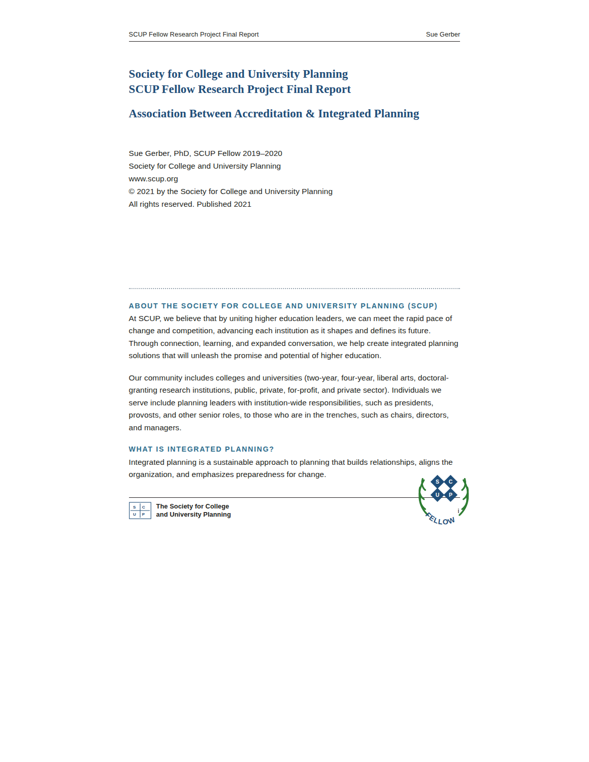SCUP Fellow Research Project Final Report
Sue Gerber
Society for College and University Planning
SCUP Fellow Research Project Final Report
Association Between Accreditation & Integrated Planning
Sue Gerber, PhD, SCUP Fellow 2019–2020
Society for College and University Planning
www.scup.org
© 2021 by the Society for College and University Planning
All rights reserved. Published 2021
About the Society for College and University Planning (SCUP)
At SCUP, we believe that by uniting higher education leaders, we can meet the rapid pace of change and competition, advancing each institution as it shapes and defines its future. Through connection, learning, and expanded conversation, we help create integrated planning solutions that will unleash the promise and potential of higher education.
Our community includes colleges and universities (two-year, four-year, liberal arts, doctoral-granting research institutions, public, private, for-profit, and private sector). Individuals we serve include planning leaders with institution-wide responsibilities, such as presidents, provosts, and other senior roles, to those who are in the trenches, such as chairs, directors, and managers.
What is Integrated Planning?
Integrated planning is a sustainable approach to planning that builds relationships, aligns the organization, and emphasizes preparedness for change.
S C U P
The Society for College
and University Planning
i
S C U P FELLOW